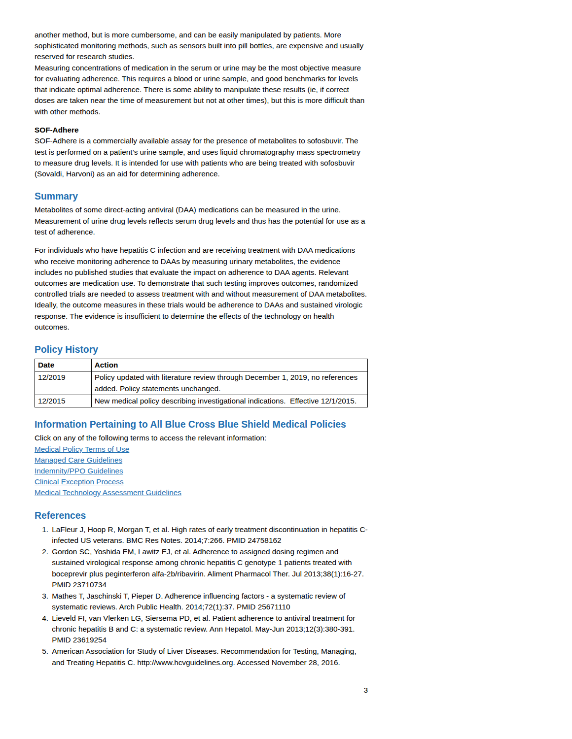another method, but is more cumbersome, and can be easily manipulated by patients. More sophisticated monitoring methods, such as sensors built into pill bottles, are expensive and usually reserved for research studies.
Measuring concentrations of medication in the serum or urine may be the most objective measure for evaluating adherence. This requires a blood or urine sample, and good benchmarks for levels that indicate optimal adherence. There is some ability to manipulate these results (ie, if correct doses are taken near the time of measurement but not at other times), but this is more difficult than with other methods.
SOF-Adhere
SOF-Adhere is a commercially available assay for the presence of metabolites to sofosbuvir. The test is performed on a patient’s urine sample, and uses liquid chromatography mass spectrometry to measure drug levels. It is intended for use with patients who are being treated with sofosbuvir (Sovaldi, Harvoni) as an aid for determining adherence.
Summary
Metabolites of some direct-acting antiviral (DAA) medications can be measured in the urine. Measurement of urine drug levels reflects serum drug levels and thus has the potential for use as a test of adherence.
For individuals who have hepatitis C infection and are receiving treatment with DAA medications who receive monitoring adherence to DAAs by measuring urinary metabolites, the evidence includes no published studies that evaluate the impact on adherence to DAA agents. Relevant outcomes are medication use. To demonstrate that such testing improves outcomes, randomized controlled trials are needed to assess treatment with and without measurement of DAA metabolites. Ideally, the outcome measures in these trials would be adherence to DAAs and sustained virologic response. The evidence is insufficient to determine the effects of the technology on health outcomes.
Policy History
| Date | Action |
| --- | --- |
| 12/2019 | Policy updated with literature review through December 1, 2019, no references added. Policy statements unchanged. |
| 12/2015 | New medical policy describing investigational indications. Effective 12/1/2015. |
Information Pertaining to All Blue Cross Blue Shield Medical Policies
Click on any of the following terms to access the relevant information:
Medical Policy Terms of Use Managed Care Guidelines Indemnity/PPO Guidelines Clinical Exception Process Medical Technology Assessment Guidelines
References
LaFleur J, Hoop R, Morgan T, et al. High rates of early treatment discontinuation in hepatitis C-infected US veterans. BMC Res Notes. 2014;7:266. PMID 24758162
Gordon SC, Yoshida EM, Lawitz EJ, et al. Adherence to assigned dosing regimen and sustained virological response among chronic hepatitis C genotype 1 patients treated with boceprevir plus peginterferon alfa-2b/ribavirin. Aliment Pharmacol Ther. Jul 2013;38(1):16-27. PMID 23710734
Mathes T, Jaschinski T, Pieper D. Adherence influencing factors - a systematic review of systematic reviews. Arch Public Health. 2014;72(1):37. PMID 25671110
Lieveld FI, van Vlerken LG, Siersema PD, et al. Patient adherence to antiviral treatment for chronic hepatitis B and C: a systematic review. Ann Hepatol. May-Jun 2013;12(3):380-391. PMID 23619254
American Association for Study of Liver Diseases. Recommendation for Testing, Managing, and Treating Hepatitis C. http://www.hcvguidelines.org. Accessed November 28, 2016.
3